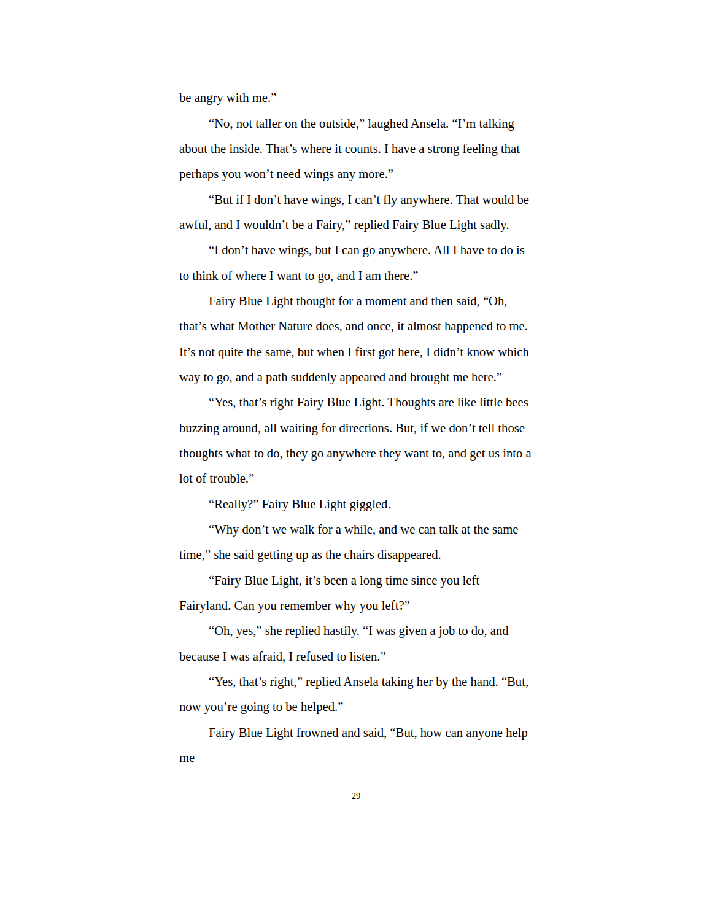be angry with me.”
“No, not taller on the outside,” laughed Ansela. “I’m talking about the inside. That’s where it counts. I have a strong feeling that perhaps you won’t need wings any more.”
“But if I don’t have wings, I can’t fly anywhere. That would be awful, and I wouldn’t be a Fairy,” replied Fairy Blue Light sadly.
“I don’t have wings, but I can go anywhere. All I have to do is to think of where I want to go, and I am there.”
Fairy Blue Light thought for a moment and then said, “Oh, that’s what Mother Nature does, and once, it almost happened to me. It’s not quite the same, but when I first got here, I didn’t know which way to go, and a path suddenly appeared and brought me here.”
“Yes, that’s right Fairy Blue Light. Thoughts are like little bees buzzing around, all waiting for directions. But, if we don’t tell those thoughts what to do, they go anywhere they want to, and get us into a lot of trouble.”
“Really?” Fairy Blue Light giggled.
“Why don’t we walk for a while, and we can talk at the same time,” she said getting up as the chairs disappeared.
“Fairy Blue Light, it’s been a long time since you left Fairyland. Can you remember why you left?”
“Oh, yes,” she replied hastily. “I was given a job to do, and because I was afraid, I refused to listen.”
“Yes, that’s right,” replied Ansela taking her by the hand. “But, now you’re going to be helped.”
Fairy Blue Light frowned and said, “But, how can anyone help me
29